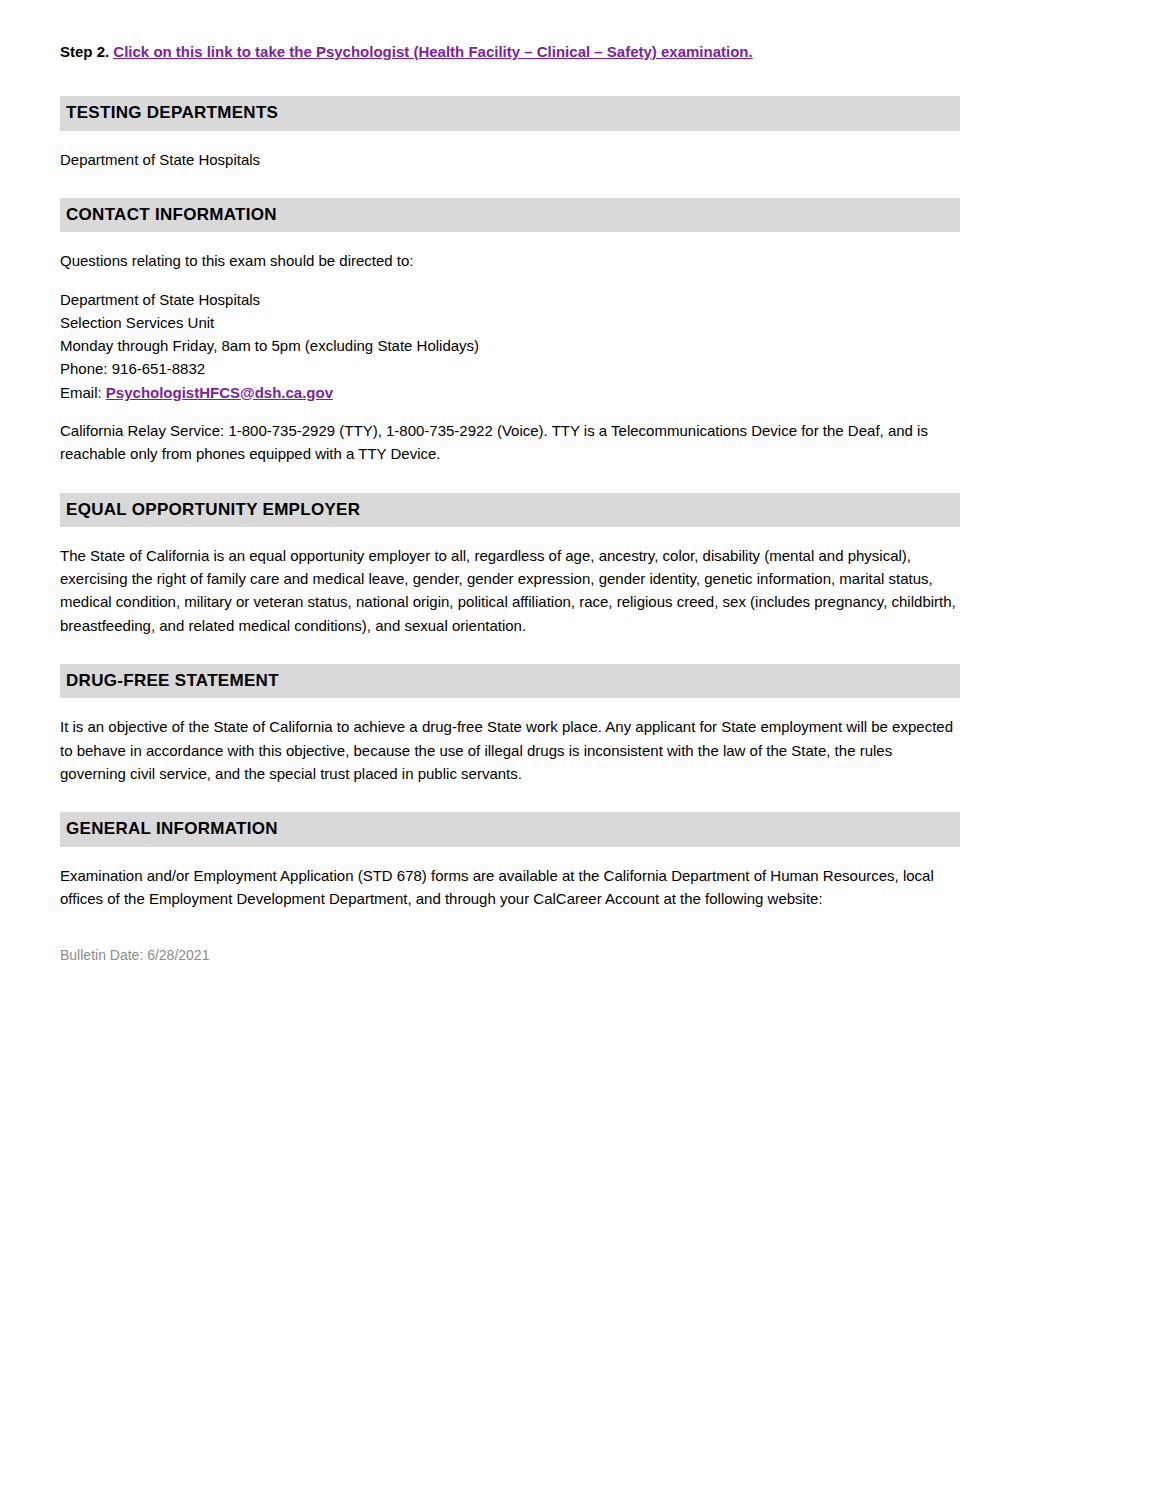Step 2. Click on this link to take the Psychologist (Health Facility – Clinical – Safety) examination.
TESTING DEPARTMENTS
Department of State Hospitals
CONTACT INFORMATION
Questions relating to this exam should be directed to:
Department of State Hospitals
Selection Services Unit
Monday through Friday, 8am to 5pm (excluding State Holidays)
Phone: 916-651-8832
Email: PsychologistHFCS@dsh.ca.gov
California Relay Service: 1-800-735-2929 (TTY), 1-800-735-2922 (Voice). TTY is a Telecommunications Device for the Deaf, and is reachable only from phones equipped with a TTY Device.
EQUAL OPPORTUNITY EMPLOYER
The State of California is an equal opportunity employer to all, regardless of age, ancestry, color, disability (mental and physical), exercising the right of family care and medical leave, gender, gender expression, gender identity, genetic information, marital status, medical condition, military or veteran status, national origin, political affiliation, race, religious creed, sex (includes pregnancy, childbirth, breastfeeding, and related medical conditions), and sexual orientation.
DRUG-FREE STATEMENT
It is an objective of the State of California to achieve a drug-free State work place. Any applicant for State employment will be expected to behave in accordance with this objective, because the use of illegal drugs is inconsistent with the law of the State, the rules governing civil service, and the special trust placed in public servants.
GENERAL INFORMATION
Examination and/or Employment Application (STD 678) forms are available at the California Department of Human Resources, local offices of the Employment Development Department, and through your CalCareer Account at the following website:
Bulletin Date: 6/28/2021